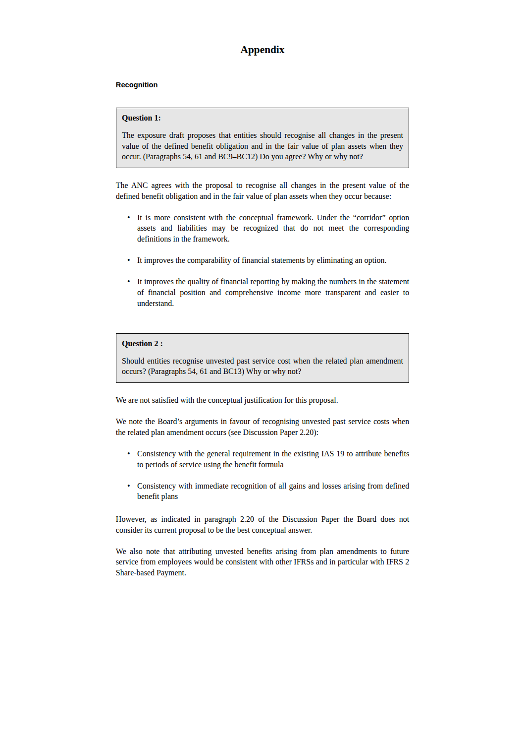Appendix
Recognition
Question 1:
The exposure draft proposes that entities should recognise all changes in the present value of the defined benefit obligation and in the fair value of plan assets when they occur. (Paragraphs 54, 61 and BC9–BC12) Do you agree? Why or why not?
The ANC agrees with the proposal to recognise all changes in the present value of the defined benefit obligation and in the fair value of plan assets when they occur because:
It is more consistent with the conceptual framework. Under the “corridor” option assets and liabilities may be recognized that do not meet the corresponding definitions in the framework.
It improves the comparability of financial statements by eliminating an option.
It improves the quality of financial reporting by making the numbers in the statement of financial position and comprehensive income more transparent and easier to understand.
Question 2 :
Should entities recognise unvested past service cost when the related plan amendment occurs? (Paragraphs 54, 61 and BC13) Why or why not?
We are not satisfied with the conceptual justification for this proposal.
We note the Board’s arguments in favour of recognising unvested past service costs when the related plan amendment occurs (see Discussion Paper 2.20):
Consistency with the general requirement in the existing IAS 19 to attribute benefits to periods of service using the benefit formula
Consistency with immediate recognition of all gains and losses arising from defined benefit plans
However, as indicated in paragraph 2.20 of the Discussion Paper the Board does not consider its current proposal to be the best conceptual answer.
We also note that attributing unvested benefits arising from plan amendments to future service from employees would be consistent with other IFRSs and in particular with IFRS 2 Share-based Payment.